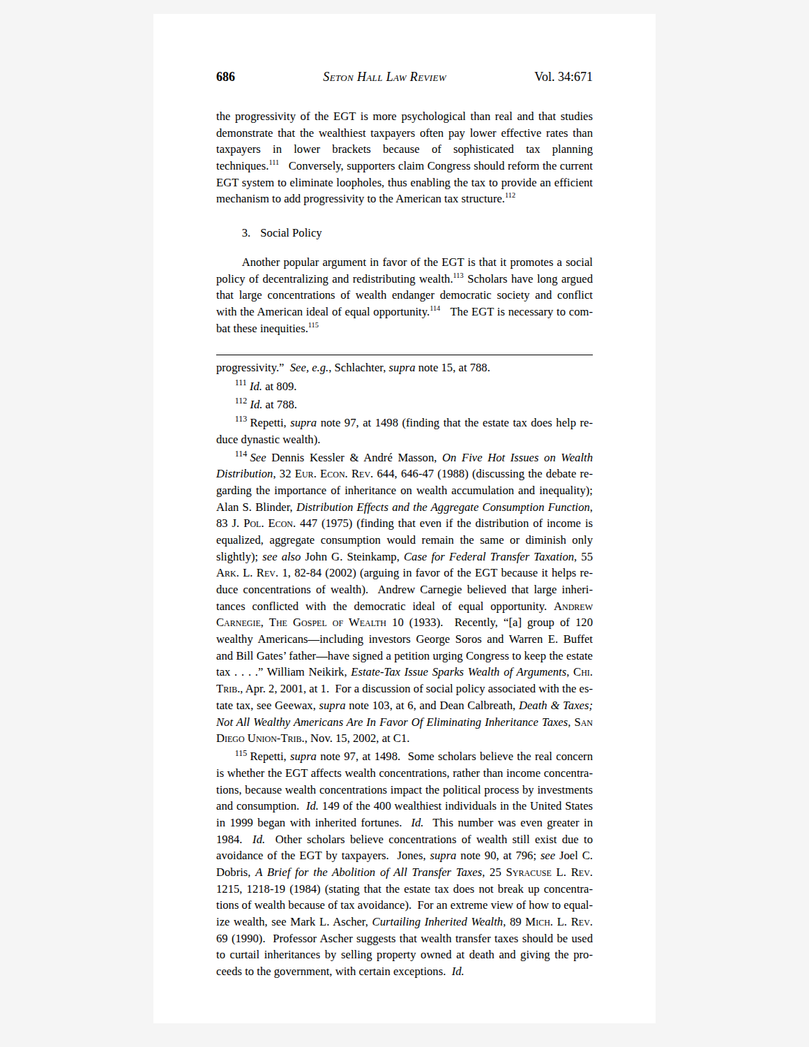686 Seton Hall Law Review Vol. 34:671
the progressivity of the EGT is more psychological than real and that studies demonstrate that the wealthiest taxpayers often pay lower effective rates than taxpayers in lower brackets because of sophisticated tax planning techniques.111 Conversely, supporters claim Congress should reform the current EGT system to eliminate loopholes, thus enabling the tax to provide an efficient mechanism to add progressivity to the American tax structure.112
3. Social Policy
Another popular argument in favor of the EGT is that it promotes a social policy of decentralizing and redistributing wealth.113 Scholars have long argued that large concentrations of wealth endanger democratic society and conflict with the American ideal of equal opportunity.114 The EGT is necessary to combat these inequities.115
progressivity.” See, e.g., Schlachter, supra note 15, at 788.
111Id. at 809.
112Id. at 788.
113Repetti, supra note 97, at 1498 (finding that the estate tax does help reduce dynastic wealth).
114See Dennis Kessler & André Masson, On Five Hot Issues on Wealth Distribution, 32 Eur. Econ. Rev. 644, 646-47 (1988) (discussing the debate regarding the importance of inheritance on wealth accumulation and inequality); Alan S. Blinder, Distribution Effects and the Aggregate Consumption Function, 83 J. Pol. Econ. 447 (1975) (finding that even if the distribution of income is equalized, aggregate consumption would remain the same or diminish only slightly); see also John G. Steinkamp, Case for Federal Transfer Taxation, 55 Ark. L. Rev. 1, 82-84 (2002) (arguing in favor of the EGT because it helps reduce concentrations of wealth). Andrew Carnegie believed that large inheritances conflicted with the democratic ideal of equal opportunity. Andrew Carnegie, The Gospel of Wealth 10 (1933). Recently, “[a] group of 120 wealthy Americans—including investors George Soros and Warren E. Buffet and Bill Gates’ father—have signed a petition urging Congress to keep the estate tax . . . .” William Neikirk, Estate-Tax Issue Sparks Wealth of Arguments, Chi. Trib., Apr. 2, 2001, at 1. For a discussion of social policy associated with the estate tax, see Geewax, supra note 103, at 6, and Dean Calbreath, Death & Taxes; Not All Wealthy Americans Are In Favor Of Eliminating Inheritance Taxes, San Diego Union-Trib., Nov. 15, 2002, at C1.
115Repetti, supra note 97, at 1498. Some scholars believe the real concern is whether the EGT affects wealth concentrations, rather than income concentrations, because wealth concentrations impact the political process by investments and consumption. Id. 149 of the 400 wealthiest individuals in the United States in 1999 began with inherited fortunes. Id. This number was even greater in 1984. Id. Other scholars believe concentrations of wealth still exist due to avoidance of the EGT by taxpayers. Jones, supra note 90, at 796; see Joel C. Dobris, A Brief for the Abolition of All Transfer Taxes, 25 Syracuse L. Rev. 1215, 1218-19 (1984) (stating that the estate tax does not break up concentrations of wealth because of tax avoidance). For an extreme view of how to equalize wealth, see Mark L. Ascher, Curtailing Inherited Wealth, 89 Mich. L. Rev. 69 (1990). Professor Ascher suggests that wealth transfer taxes should be used to curtail inheritances by selling property owned at death and giving the proceeds to the government, with certain exceptions. Id.